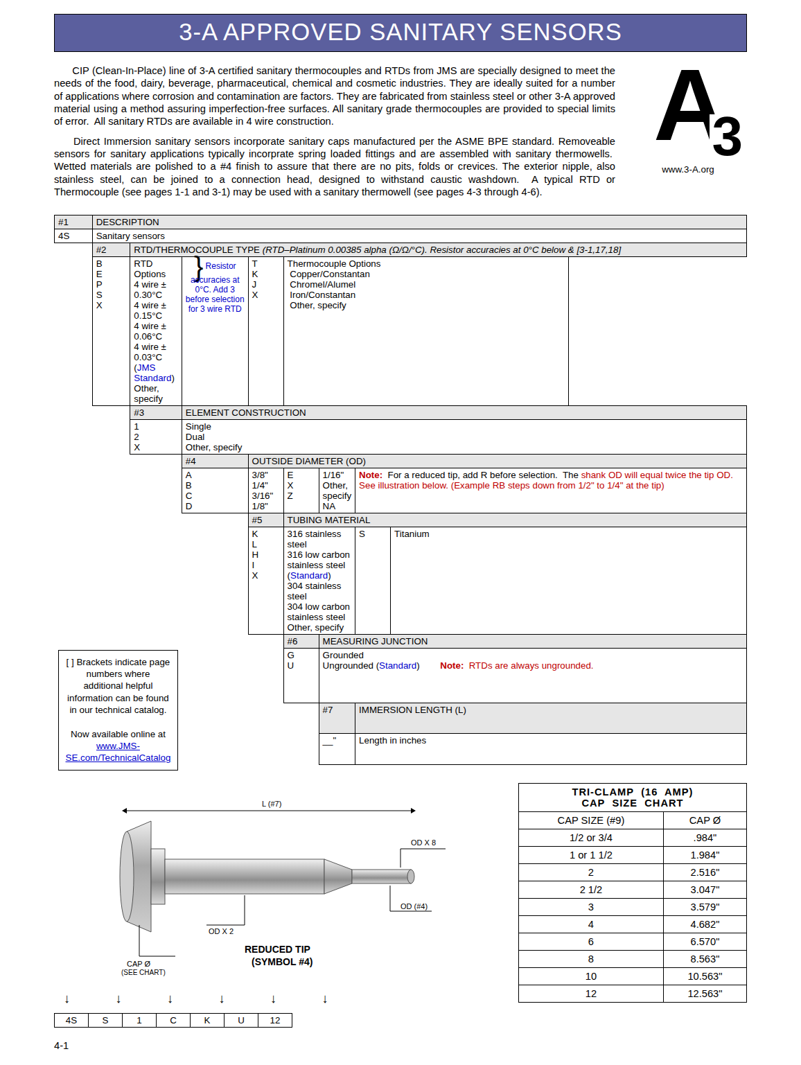3-A APPROVED SANITARY SENSORS
CIP (Clean-In-Place) line of 3-A certified sanitary thermocouples and RTDs from JMS are specially designed to meet the needs of the food, dairy, beverage, pharmaceutical, chemical and cosmetic industries. They are ideally suited for a number of applications where corrosion and contamination are factors. They are fabricated from stainless steel or other 3-A approved material using a method assuring imperfection-free surfaces. All sanitary grade thermocouples are provided to special limits of error. All sanitary RTDs are available in 4 wire construction.
Direct Immersion sanitary sensors incorporate sanitary caps manufactured per the ASME BPE standard. Removeable sensors for sanitary applications typically incorprate spring loaded fittings and are assembled with sanitary thermowells. Wetted materials are polished to a #4 finish to assure that there are no pits, folds or crevices. The exterior nipple, also stainless steel, can be joined to a connection head, designed to withstand caustic washdown. A typical RTD or Thermocouple (see pages 1-1 and 3-1) may be used with a sanitary thermowell (see pages 4-3 through 4-6).
A 3
www.3-A.org
| #1 | DESCRIPTION |
| 4S | Sanitary sensors |
| | #2 | RTD/THERMOCOUPLE TYPE (RTD–Platinum 0.00385 alpha (Ω/Ω/°C). Resistor accuracies at 0°C below & [3-1,17,18] |
| | B E P S X | RTD Options 4 wire ± 0.30°C 4 wire ± 0.15°C 4 wire ± 0.06°C 4 wire ± 0.03°C ( JMS Standard ) Other, specify | } Resistor accuracies at 0°C. Add 3 before selection for 3 wire RTD | T K J X | Thermocouple Options Copper/Constantan Chromel/Alumel Iron/Constantan Other, specify |
| | | #3 | ELEMENT CONSTRUCTION |
| | | 1 2 X | Single Dual Other, specify |
| | | | #4 | OUTSIDE DIAMETER (OD) |
| | | | A B C D | 3/8" 1/4" 3/16" 1/8" | E X Z | 1/16" Other, specify NA | Note: For a reduced tip, add R before selection. The shank OD will equal twice the tip OD. See illustration below. (Example RB steps down from 1/2" to 1/4" at the tip) |
| | | | | #5 | TUBING MATERIAL |
| | | | | K L H I X | 316 stainless steel 316 low carbon stainless steel ( Standard ) 304 stainless steel 304 low carbon stainless steel Other, specify | S | Titanium |
| | | | | | #6 | MEASURING JUNCTION |
| [ ] Brackets indicate page numbers where additional helpful information can be found in our technical catalog. Now available online at www.JMS-SE.com/TechnicalCatalog | | | G U | Grounded Ungrounded ( Standard ) Note: RTDs are always ungrounded. |
| | | | #7 | IMMERSION LENGTH (L) |
| | | | __" | Length in inches |
L (#7) OD X 8 OD (#4) OD X 2 CAP Ø (SEE CHART) REDUCED TIP (SYMBOL #4)
↓ ↓ ↓ ↓ ↓ ↓
| 4S | S | 1 | C | K | U | 12 |
| TRI-CLAMP (16 AMP) CAP SIZE CHART |
| --- |
| CAP SIZE (#9) | CAP Ø |
| 1/2 or 3/4 | .984" |
| 1 or 1 1/2 | 1.984" |
| 2 | 2.516" |
| 2 1/2 | 3.047" |
| 3 | 3.579" |
| 4 | 4.682" |
| 6 | 6.570" |
| 8 | 8.563" |
| 10 | 10.563" |
| 12 | 12.563" |
4-1